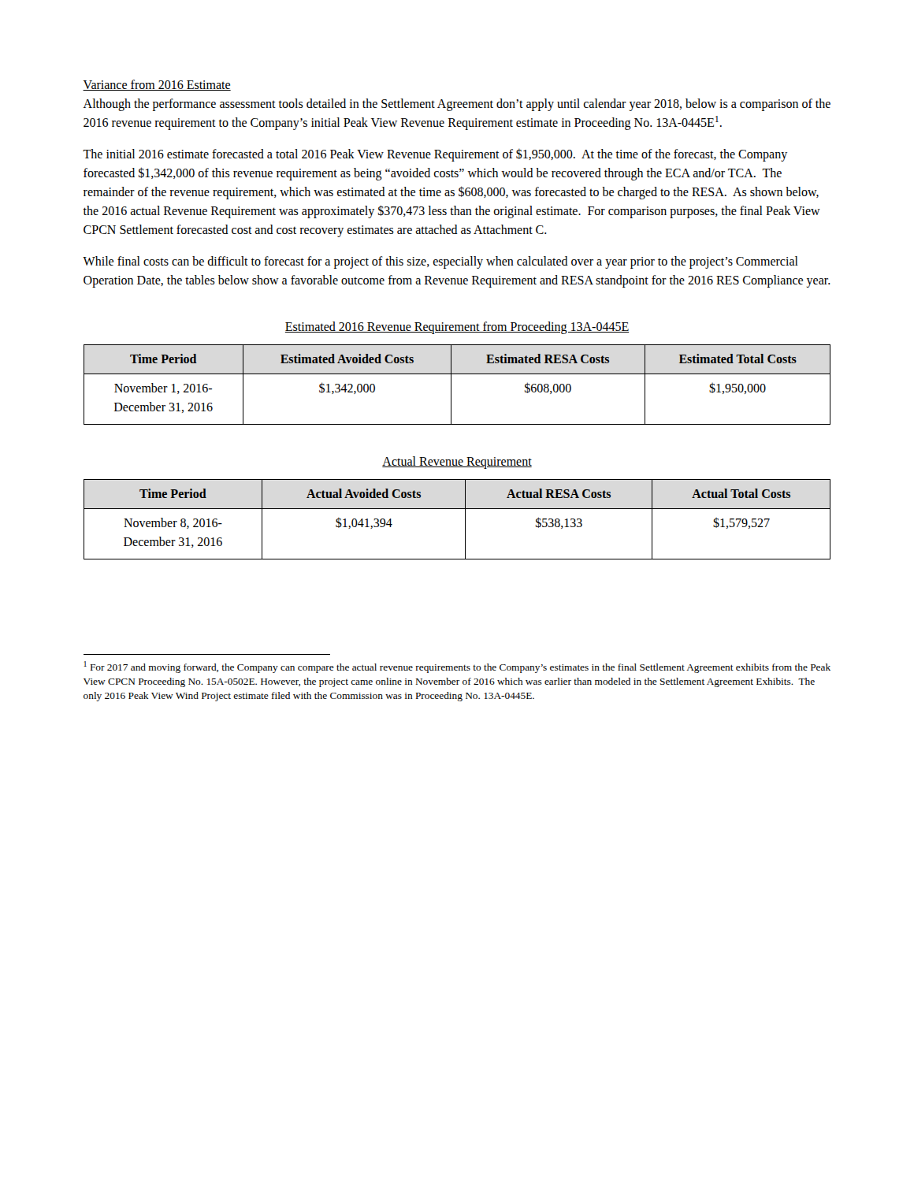Variance from 2016 Estimate
Although the performance assessment tools detailed in the Settlement Agreement don’t apply until calendar year 2018, below is a comparison of the 2016 revenue requirement to the Company’s initial Peak View Revenue Requirement estimate in Proceeding No. 13A-0445E1.
The initial 2016 estimate forecasted a total 2016 Peak View Revenue Requirement of $1,950,000. At the time of the forecast, the Company forecasted $1,342,000 of this revenue requirement as being “avoided costs” which would be recovered through the ECA and/or TCA. The remainder of the revenue requirement, which was estimated at the time as $608,000, was forecasted to be charged to the RESA. As shown below, the 2016 actual Revenue Requirement was approximately $370,473 less than the original estimate. For comparison purposes, the final Peak View CPCN Settlement forecasted cost and cost recovery estimates are attached as Attachment C.
While final costs can be difficult to forecast for a project of this size, especially when calculated over a year prior to the project’s Commercial Operation Date, the tables below show a favorable outcome from a Revenue Requirement and RESA standpoint for the 2016 RES Compliance year.
Estimated 2016 Revenue Requirement from Proceeding 13A-0445E
| Time Period | Estimated Avoided Costs | Estimated RESA Costs | Estimated Total Costs |
| --- | --- | --- | --- |
| November 1, 2016- December 31, 2016 | $1,342,000 | $608,000 | $1,950,000 |
Actual Revenue Requirement
| Time Period | Actual Avoided Costs | Actual RESA Costs | Actual Total Costs |
| --- | --- | --- | --- |
| November 8, 2016- December 31, 2016 | $1,041,394 | $538,133 | $1,579,527 |
1 For 2017 and moving forward, the Company can compare the actual revenue requirements to the Company’s estimates in the final Settlement Agreement exhibits from the Peak View CPCN Proceeding No. 15A-0502E. However, the project came online in November of 2016 which was earlier than modeled in the Settlement Agreement Exhibits. The only 2016 Peak View Wind Project estimate filed with the Commission was in Proceeding No. 13A-0445E.